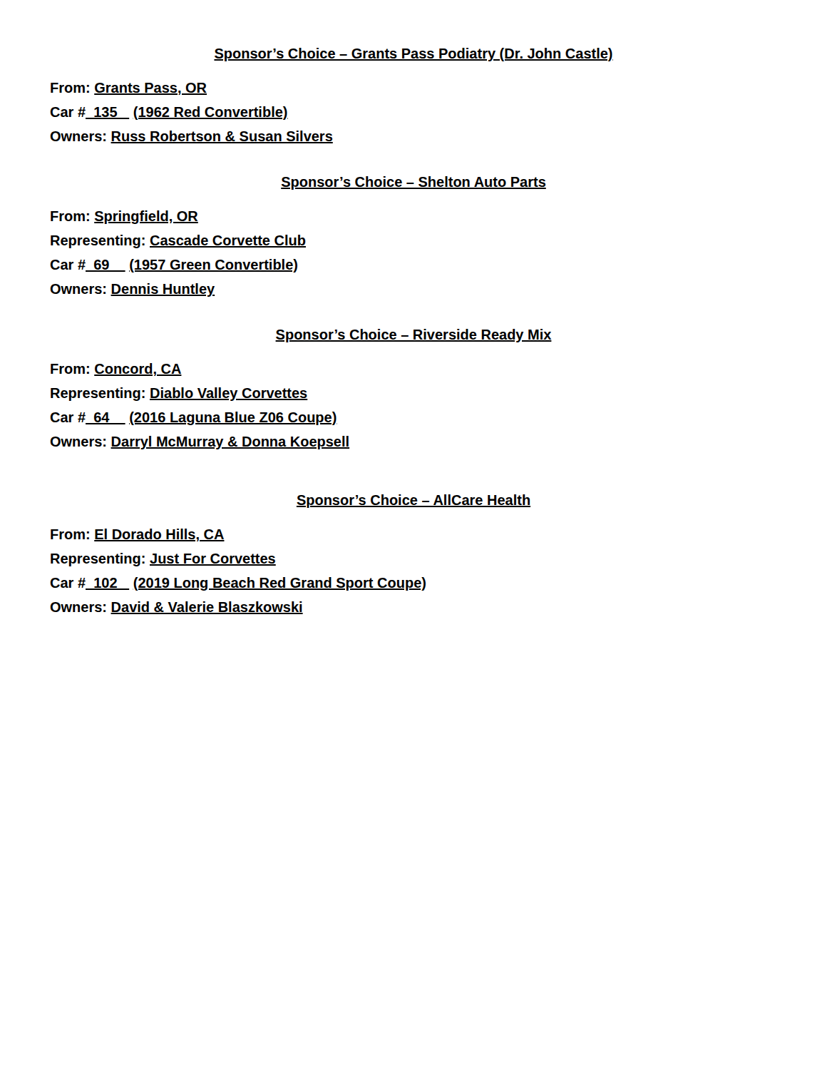Sponsor’s Choice – Grants Pass Podiatry (Dr. John Castle)
From: Grants Pass, OR
Car # 135 (1962 Red Convertible)
Owners: Russ Robertson & Susan Silvers
Sponsor’s Choice – Shelton Auto Parts
From: Springfield, OR
Representing: Cascade Corvette Club
Car # 69 (1957 Green Convertible)
Owners: Dennis Huntley
Sponsor’s Choice – Riverside Ready Mix
From: Concord, CA
Representing: Diablo Valley Corvettes
Car # 64 (2016 Laguna Blue Z06 Coupe)
Owners: Darryl McMurray & Donna Koepsell
Sponsor’s Choice – AllCare Health
From: El Dorado Hills, CA
Representing: Just For Corvettes
Car # 102 (2019 Long Beach Red Grand Sport Coupe)
Owners: David & Valerie Blaszkowski